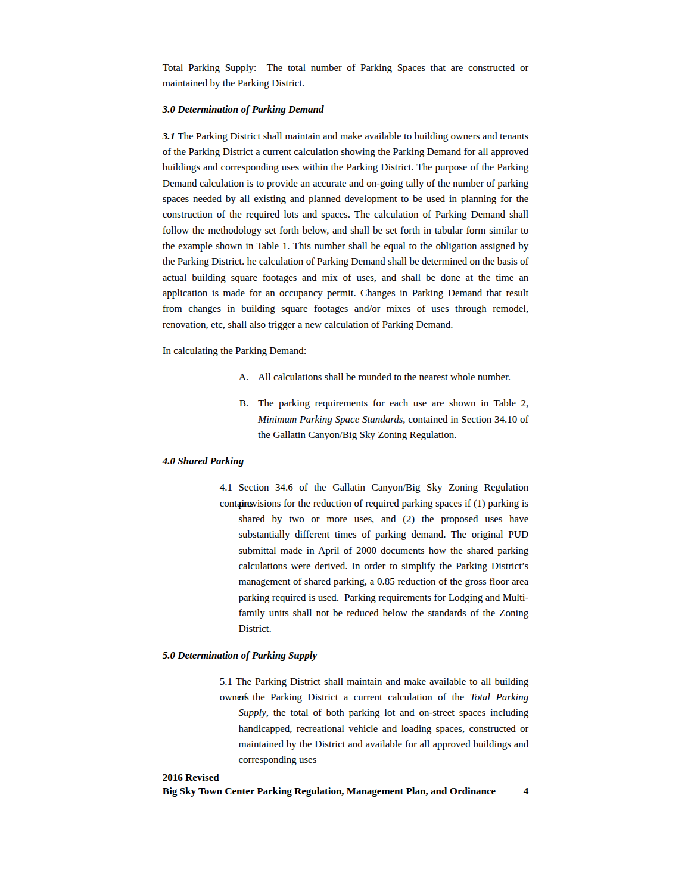Total Parking Supply: The total number of Parking Spaces that are constructed or maintained by the Parking District.
3.0 Determination of Parking Demand
3.1 The Parking District shall maintain and make available to building owners and tenants of the Parking District a current calculation showing the Parking Demand for all approved buildings and corresponding uses within the Parking District. The purpose of the Parking Demand calculation is to provide an accurate and on-going tally of the number of parking spaces needed by all existing and planned development to be used in planning for the construction of the required lots and spaces. The calculation of Parking Demand shall follow the methodology set forth below, and shall be set forth in tabular form similar to the example shown in Table 1. This number shall be equal to the obligation assigned by the Parking District. he calculation of Parking Demand shall be determined on the basis of actual building square footages and mix of uses, and shall be done at the time an application is made for an occupancy permit. Changes in Parking Demand that result from changes in building square footages and/or mixes of uses through remodel, renovation, etc, shall also trigger a new calculation of Parking Demand.
In calculating the Parking Demand:
All calculations shall be rounded to the nearest whole number.
The parking requirements for each use are shown in Table 2, Minimum Parking Space Standards, contained in Section 34.10 of the Gallatin Canyon/Big Sky Zoning Regulation.
4.0 Shared Parking
4.1 Section 34.6 of the Gallatin Canyon/Big Sky Zoning Regulation contains provisions for the reduction of required parking spaces if (1) parking is shared by two or more uses, and (2) the proposed uses have substantially different times of parking demand. The original PUD submittal made in April of 2000 documents how the shared parking calculations were derived. In order to simplify the Parking District’s management of shared parking, a 0.85 reduction of the gross floor area parking required is used. Parking requirements for Lodging and Multi-family units shall not be reduced below the standards of the Zoning District.
5.0 Determination of Parking Supply
5.1 The Parking District shall maintain and make available to all building owners of the Parking District a current calculation of the Total Parking Supply, the total of both parking lot and on-street spaces including handicapped, recreational vehicle and loading spaces, constructed or maintained by the District and available for all approved buildings and corresponding uses
2016 Revised
Big Sky Town Center Parking Regulation, Management Plan, and Ordinance 4